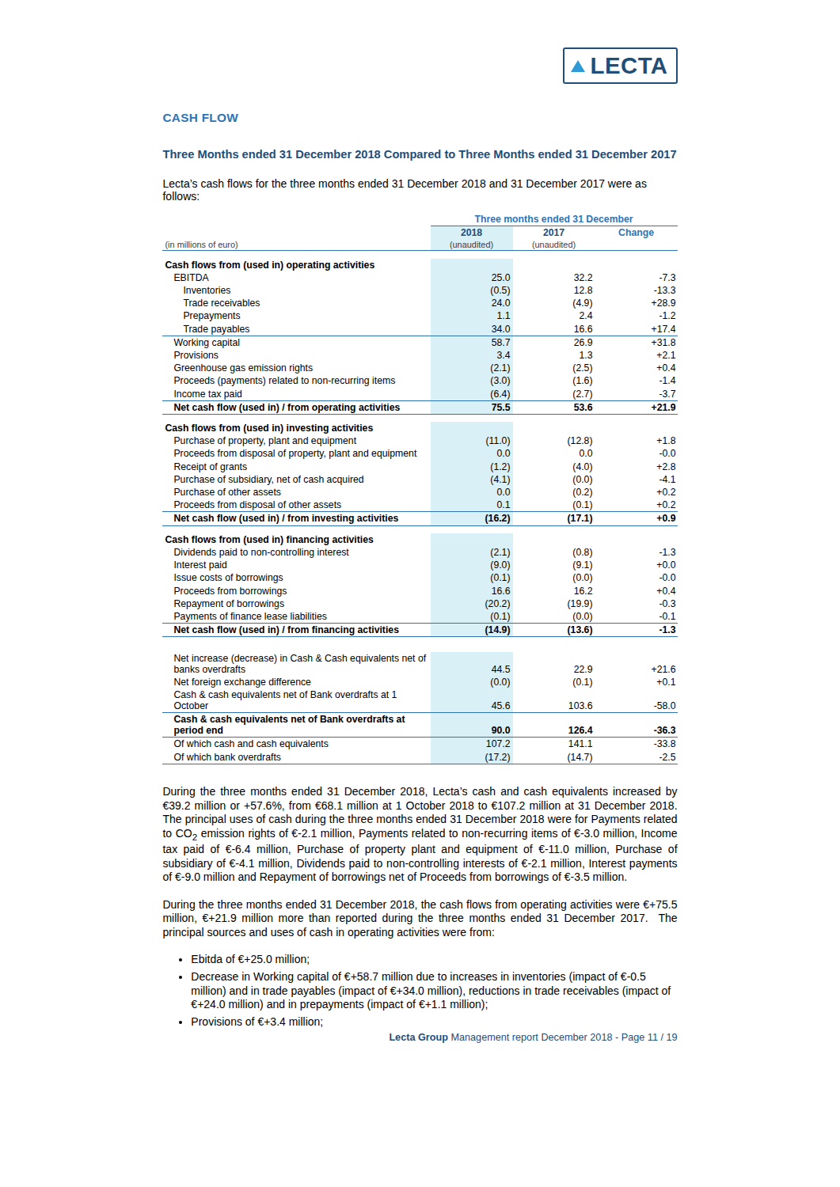LECTA
CASH FLOW
Three Months ended 31 December 2018 Compared to Three Months ended 31 December 2017
Lecta’s cash flows for the three months ended 31 December 2018 and 31 December 2017 were as follows:
| | Three months ended 31 December |
| | 2018 | 2017 | Change |
| (in millions of euro) | (unaudited) | (unaudited) | |
| Cash flows from (used in) operating activities | | | |
| EBITDA | 25.0 | 32.2 | -7.3 |
| Inventories | (0.5) | 12.8 | -13.3 |
| Trade receivables | 24.0 | (4.9) | +28.9 |
| Prepayments | 1.1 | 2.4 | -1.2 |
| Trade payables | 34.0 | 16.6 | +17.4 |
| Working capital | 58.7 | 26.9 | +31.8 |
| Provisions | 3.4 | 1.3 | +2.1 |
| Greenhouse gas emission rights | (2.1) | (2.5) | +0.4 |
| Proceeds (payments) related to non-recurring items | (3.0) | (1.6) | -1.4 |
| Income tax paid | (6.4) | (2.7) | -3.7 |
| Net cash flow (used in) / from operating activities | 75.5 | 53.6 | +21.9 |
| Cash flows from (used in) investing activities | | | |
| Purchase of property, plant and equipment | (11.0) | (12.8) | +1.8 |
| Proceeds from disposal of property, plant and equipment | 0.0 | 0.0 | -0.0 |
| Receipt of grants | (1.2) | (4.0) | +2.8 |
| Purchase of subsidiary, net of cash acquired | (4.1) | (0.0) | -4.1 |
| Purchase of other assets | 0.0 | (0.2) | +0.2 |
| Proceeds from disposal of other assets | 0.1 | (0.1) | +0.2 |
| Net cash flow (used in) / from investing activities | (16.2) | (17.1) | +0.9 |
| Cash flows from (used in) financing activities | | | |
| Dividends paid to non-controlling interest | (2.1) | (0.8) | -1.3 |
| Interest paid | (9.0) | (9.1) | +0.0 |
| Issue costs of borrowings | (0.1) | (0.0) | -0.0 |
| Proceeds from borrowings | 16.6 | 16.2 | +0.4 |
| Repayment of borrowings | (20.2) | (19.9) | -0.3 |
| Payments of finance lease liabilities | (0.1) | (0.0) | -0.1 |
| Net cash flow (used in) / from financing activities | (14.9) | (13.6) | -1.3 |
| Net increase (decrease) in Cash & Cash equivalents net of banks overdrafts | 44.5 | 22.9 | +21.6 |
| Net foreign exchange difference | (0.0) | (0.1) | +0.1 |
| Cash & cash equivalents net of Bank overdrafts at 1 October | 45.6 | 103.6 | -58.0 |
| Cash & cash equivalents net of Bank overdrafts at period end | 90.0 | 126.4 | -36.3 |
| Of which cash and cash equivalents | 107.2 | 141.1 | -33.8 |
| Of which bank overdrafts | (17.2) | (14.7) | -2.5 |
During the three months ended 31 December 2018, Lecta’s cash and cash equivalents increased by €39.2 million or +57.6%, from €68.1 million at 1 October 2018 to €107.2 million at 31 December 2018. The principal uses of cash during the three months ended 31 December 2018 were for Payments related to CO2 emission rights of €-2.1 million, Payments related to non-recurring items of €-3.0 million, Income tax paid of €-6.4 million, Purchase of property plant and equipment of €-11.0 million, Purchase of subsidiary of €-4.1 million, Dividends paid to non-controlling interests of €-2.1 million, Interest payments of €-9.0 million and Repayment of borrowings net of Proceeds from borrowings of €-3.5 million.
During the three months ended 31 December 2018, the cash flows from operating activities were €+75.5 million, €+21.9 million more than reported during the three months ended 31 December 2017. The principal sources and uses of cash in operating activities were from:
Ebitda of €+25.0 million;
Decrease in Working capital of €+58.7 million due to increases in inventories (impact of €-0.5 million) and in trade payables (impact of €+34.0 million), reductions in trade receivables (impact of €+24.0 million) and in prepayments (impact of €+1.1 million);
Provisions of €+3.4 million;
Lecta Group Management report December 2018 - Page 11 / 19